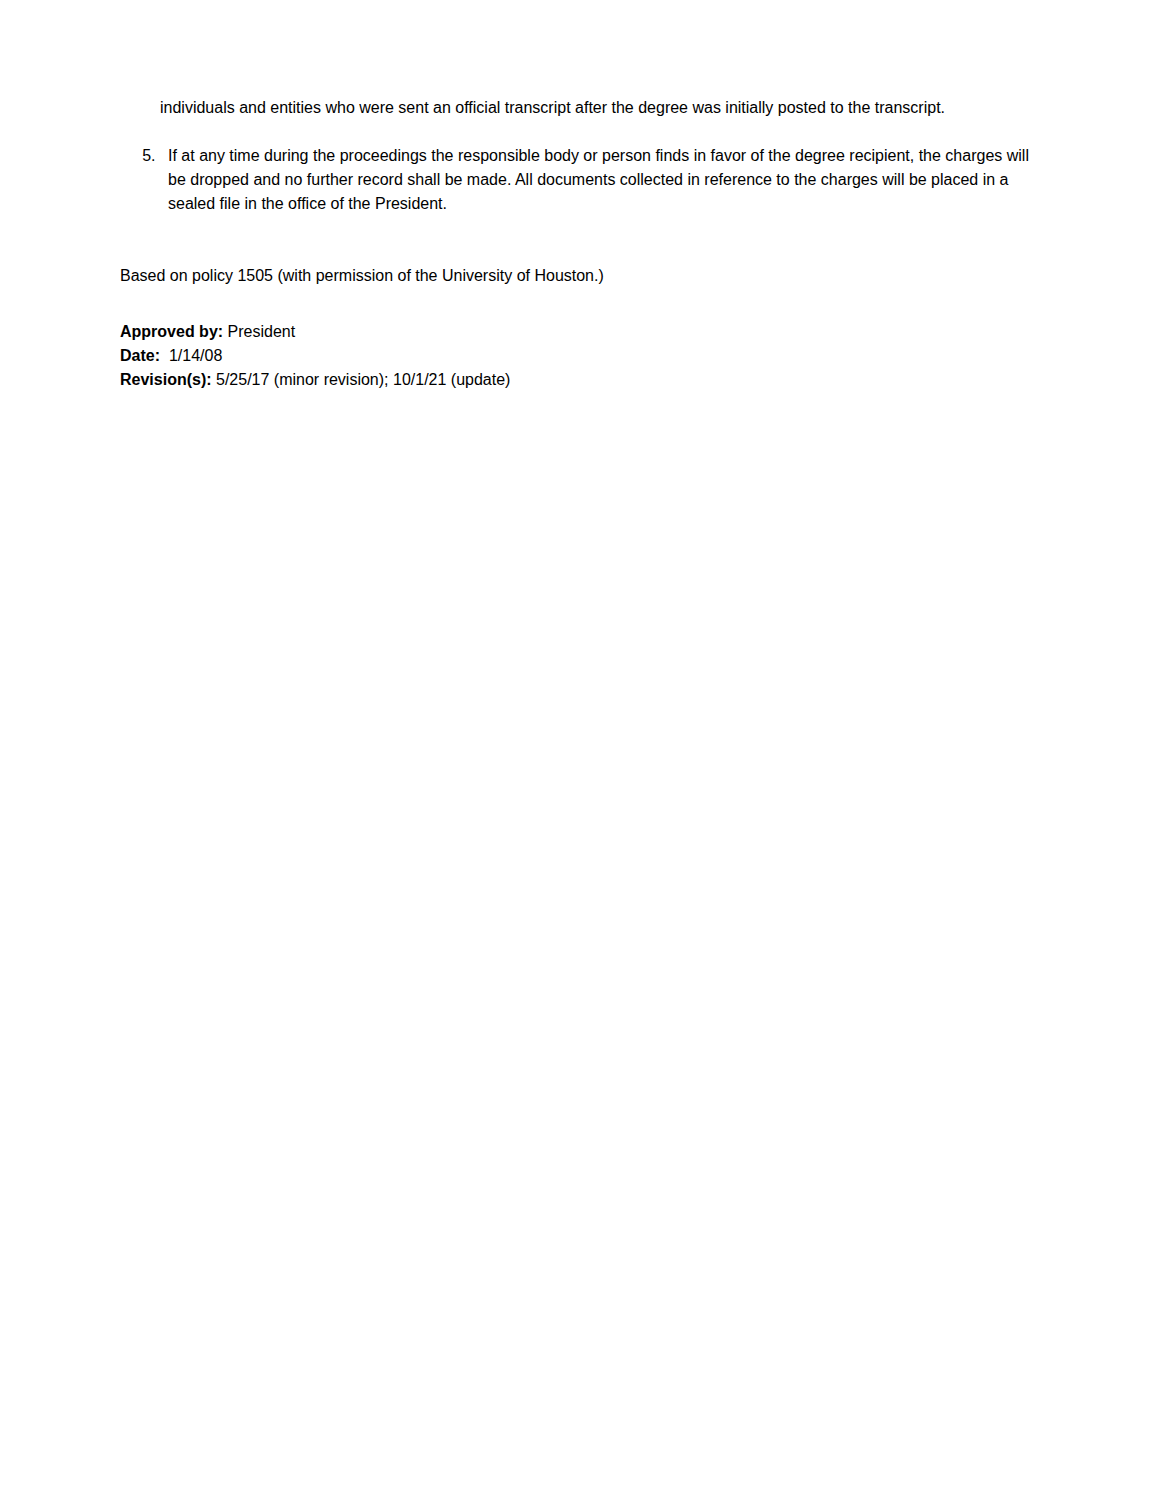individuals and entities who were sent an official transcript after the degree was initially posted to the transcript.
If at any time during the proceedings the responsible body or person finds in favor of the degree recipient, the charges will be dropped and no further record shall be made. All documents collected in reference to the charges will be placed in a sealed file in the office of the President.
Based on policy 1505 (with permission of the University of Houston.)
Approved by: President
Date: 1/14/08
Revision(s): 5/25/17 (minor revision); 10/1/21 (update)